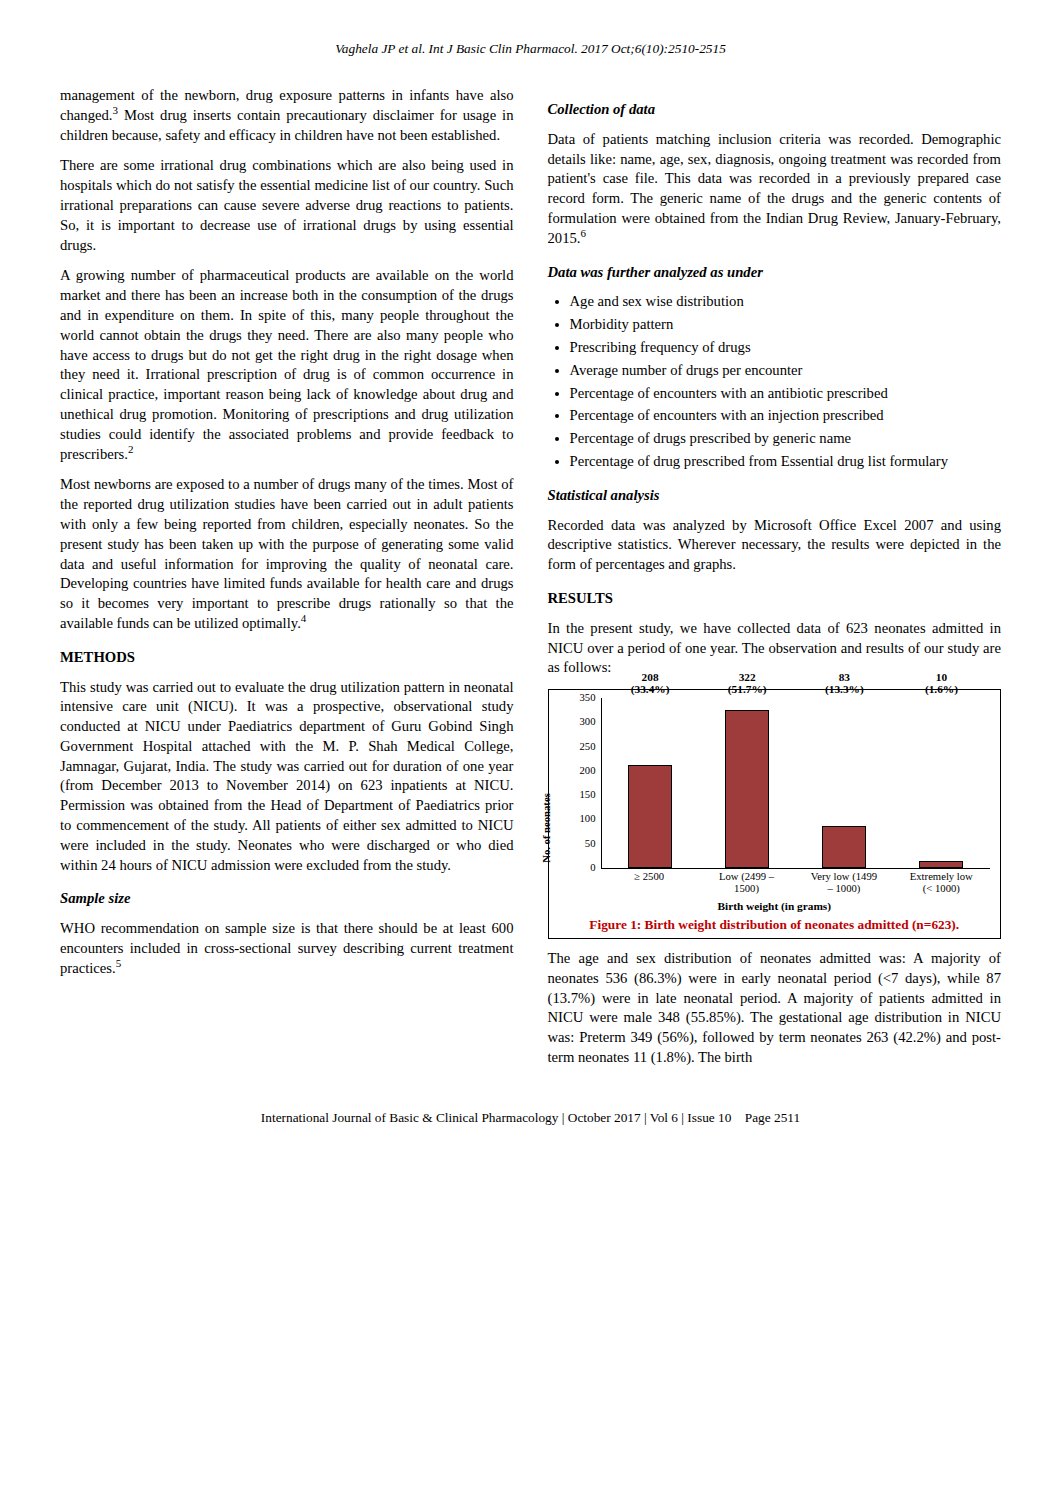Vaghela JP et al. Int J Basic Clin Pharmacol. 2017 Oct;6(10):2510-2515
management of the newborn, drug exposure patterns in infants have also changed.3 Most drug inserts contain precautionary disclaimer for usage in children because, safety and efficacy in children have not been established.
There are some irrational drug combinations which are also being used in hospitals which do not satisfy the essential medicine list of our country. Such irrational preparations can cause severe adverse drug reactions to patients. So, it is important to decrease use of irrational drugs by using essential drugs.
A growing number of pharmaceutical products are available on the world market and there has been an increase both in the consumption of the drugs and in expenditure on them. In spite of this, many people throughout the world cannot obtain the drugs they need. There are also many people who have access to drugs but do not get the right drug in the right dosage when they need it. Irrational prescription of drug is of common occurrence in clinical practice, important reason being lack of knowledge about drug and unethical drug promotion. Monitoring of prescriptions and drug utilization studies could identify the associated problems and provide feedback to prescribers.2
Most newborns are exposed to a number of drugs many of the times. Most of the reported drug utilization studies have been carried out in adult patients with only a few being reported from children, especially neonates. So the present study has been taken up with the purpose of generating some valid data and useful information for improving the quality of neonatal care. Developing countries have limited funds available for health care and drugs so it becomes very important to prescribe drugs rationally so that the available funds can be utilized optimally.4
METHODS
This study was carried out to evaluate the drug utilization pattern in neonatal intensive care unit (NICU). It was a prospective, observational study conducted at NICU under Paediatrics department of Guru Gobind Singh Government Hospital attached with the M. P. Shah Medical College, Jamnagar, Gujarat, India. The study was carried out for duration of one year (from December 2013 to November 2014) on 623 inpatients at NICU. Permission was obtained from the Head of Department of Paediatrics prior to commencement of the study. All patients of either sex admitted to NICU were included in the study. Neonates who were discharged or who died within 24 hours of NICU admission were excluded from the study.
Sample size
WHO recommendation on sample size is that there should be at least 600 encounters included in cross-sectional survey describing current treatment practices.5
Collection of data
Data of patients matching inclusion criteria was recorded. Demographic details like: name, age, sex, diagnosis, ongoing treatment was recorded from patient's case file. This data was recorded in a previously prepared case record form. The generic name of the drugs and the generic contents of formulation were obtained from the Indian Drug Review, January-February, 2015.6
Data was further analyzed as under
Age and sex wise distribution
Morbidity pattern
Prescribing frequency of drugs
Average number of drugs per encounter
Percentage of encounters with an antibiotic prescribed
Percentage of encounters with an injection prescribed
Percentage of drugs prescribed by generic name
Percentage of drug prescribed from Essential drug list formulary
Statistical analysis
Recorded data was analyzed by Microsoft Office Excel 2007 and using descriptive statistics. Wherever necessary, the results were depicted in the form of percentages and graphs.
RESULTS
In the present study, we have collected data of 623 neonates admitted in NICU over a period of one year. The observation and results of our study are as follows:
350 300 250 200 150 100 50 0
No. of neonates
208
(33.4%)
322
(51.7%)
83
(13.3%)
10
(1.6%)
≥ 2500
Low (2499 – 1500)
Very low (1499 – 1000)
Extremely low (< 1000)
Birth weight (in grams)
Figure 1: Birth weight distribution of neonates admitted (n=623).
The age and sex distribution of neonates admitted was: A majority of neonates 536 (86.3%) were in early neonatal period (<7 days), while 87 (13.7%) were in late neonatal period. A majority of patients admitted in NICU were male 348 (55.85%). The gestational age distribution in NICU was: Preterm 349 (56%), followed by term neonates 263 (42.2%) and post-term neonates 11 (1.8%). The birth
International Journal of Basic & Clinical Pharmacology | October 2017 | Vol 6 | Issue 10 Page 2511